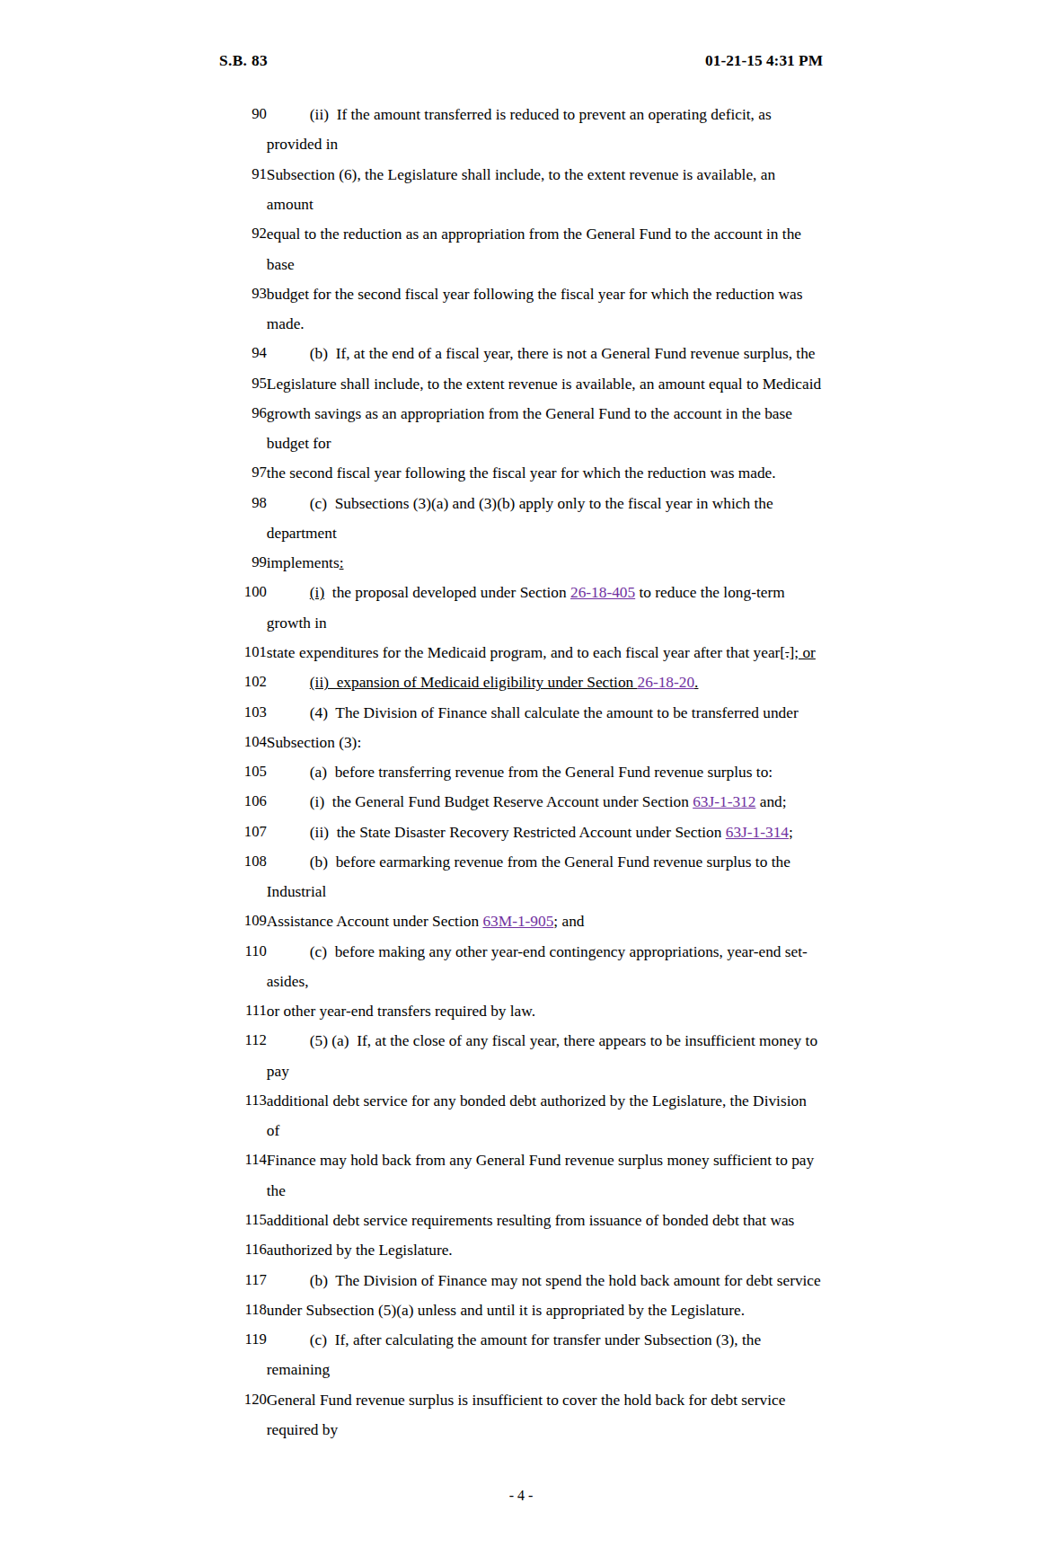S.B. 83
01-21-15 4:31 PM
| 90 | (ii) If the amount transferred is reduced to prevent an operating deficit, as provided in |
| 91 | Subsection (6), the Legislature shall include, to the extent revenue is available, an amount |
| 92 | equal to the reduction as an appropriation from the General Fund to the account in the base |
| 93 | budget for the second fiscal year following the fiscal year for which the reduction was made. |
| 94 | (b) If, at the end of a fiscal year, there is not a General Fund revenue surplus, the |
| 95 | Legislature shall include, to the extent revenue is available, an amount equal to Medicaid |
| 96 | growth savings as an appropriation from the General Fund to the account in the base budget for |
| 97 | the second fiscal year following the fiscal year for which the reduction was made. |
| 98 | (c) Subsections (3)(a) and (3)(b) apply only to the fiscal year in which the department |
| 99 | implements : |
| 100 | (i) the proposal developed under Section 26-18-405 to reduce the long-term growth in |
| 101 | state expenditures for the Medicaid program, and to each fiscal year after that year[ . ] ; or |
| 102 | (ii) expansion of Medicaid eligibility under Section 26-18-20 . |
| 103 | (4) The Division of Finance shall calculate the amount to be transferred under |
| 104 | Subsection (3): |
| 105 | (a) before transferring revenue from the General Fund revenue surplus to: |
| 106 | (i) the General Fund Budget Reserve Account under Section 63J-1-312 and; |
| 107 | (ii) the State Disaster Recovery Restricted Account under Section 63J-1-314 ; |
| 108 | (b) before earmarking revenue from the General Fund revenue surplus to the Industrial |
| 109 | Assistance Account under Section 63M-1-905 ; and |
| 110 | (c) before making any other year-end contingency appropriations, year-end set-asides, |
| 111 | or other year-end transfers required by law. |
| 112 | (5) (a) If, at the close of any fiscal year, there appears to be insufficient money to pay |
| 113 | additional debt service for any bonded debt authorized by the Legislature, the Division of |
| 114 | Finance may hold back from any General Fund revenue surplus money sufficient to pay the |
| 115 | additional debt service requirements resulting from issuance of bonded debt that was |
| 116 | authorized by the Legislature. |
| 117 | (b) The Division of Finance may not spend the hold back amount for debt service |
| 118 | under Subsection (5)(a) unless and until it is appropriated by the Legislature. |
| 119 | (c) If, after calculating the amount for transfer under Subsection (3), the remaining |
| 120 | General Fund revenue surplus is insufficient to cover the hold back for debt service required by |
- 4 -